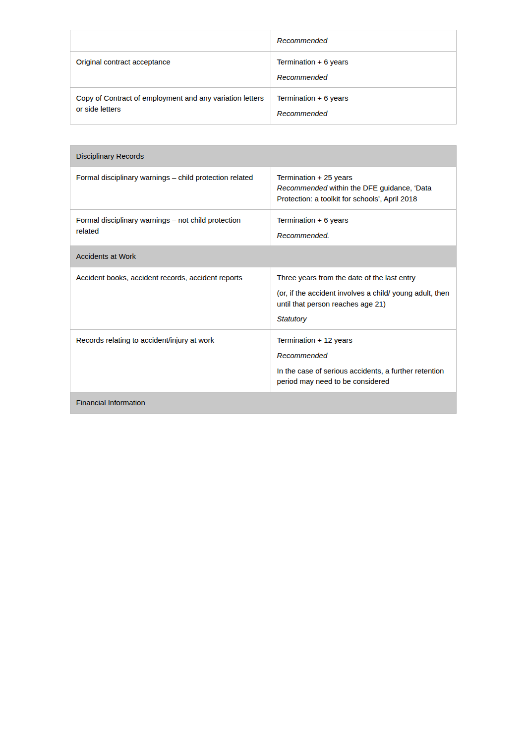| | Recommended |
| Original contract acceptance | Termination + 6 years Recommended |
| Copy of Contract of employment and any variation letters or side letters | Termination + 6 years Recommended |
| Disciplinary Records |
| Formal disciplinary warnings – child protection related | Termination + 25 years Recommended within the DFE guidance, ‘Data Protection: a toolkit for schools’, April 2018 |
| Formal disciplinary warnings – not child protection related | Termination + 6 years Recommended. |
| Accidents at Work |
| Accident books, accident records, accident reports | Three years from the date of the last entry (or, if the accident involves a child/ young adult, then until that person reaches age 21) Statutory |
| Records relating to accident/injury at work | Termination + 12 years Recommended In the case of serious accidents, a further retention period may need to be considered |
| Financial Information |